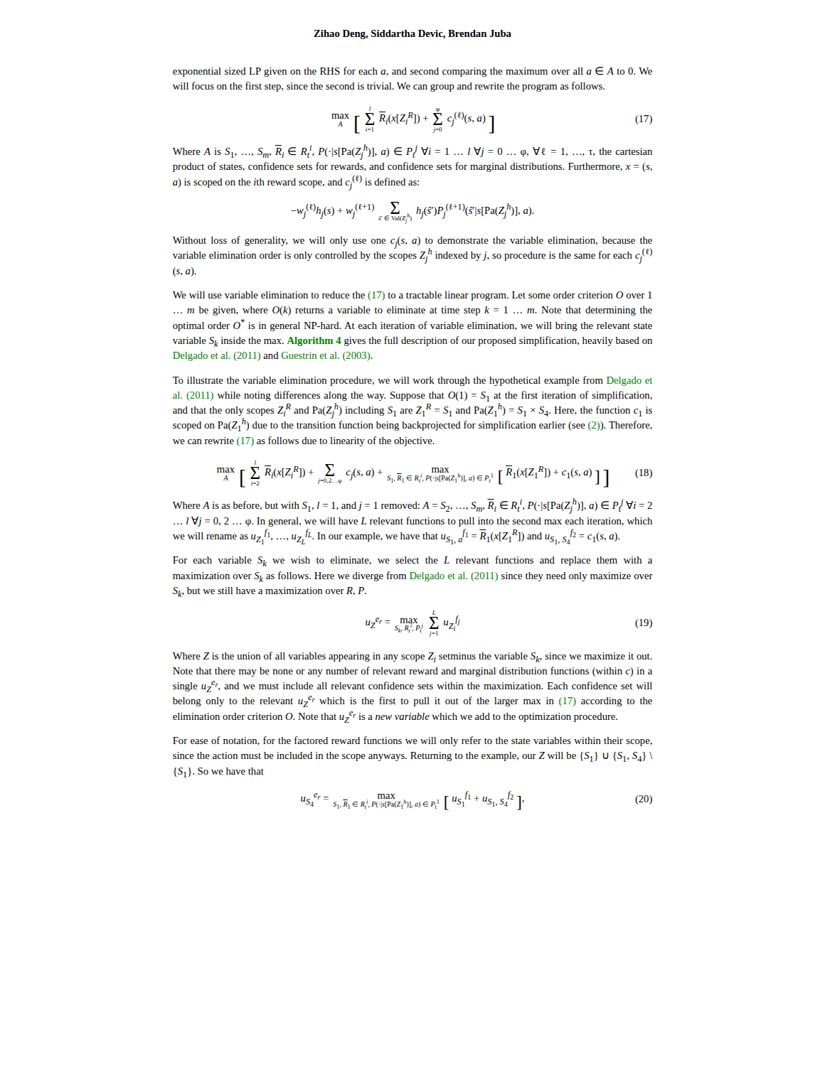Zihao Deng, Siddartha Devic, Brendan Juba
exponential sized LP given on the RHS for each a, and second comparing the maximum over all a ∈ A to 0. We will focus on the first step, since the second is trivial. We can group and rewrite the program as follows.
max A [ lΣi=1 Ri(x[ZiR]) + φΣj=0 cj(ℓ)(s, a) ] (17)
Where A is S1, …, Sm, Ri ∈ Rti, P(·|s[Pa(Zjh)], a) ∈ Ptj ∀i = 1 … l ∀j = 0 … φ, ∀ℓ = 1, …, τ, the cartesian product of states, confidence sets for rewards, and confidence sets for marginal distributions. Furthermore, x = (s, a) is scoped on the ith reward scope, and cj(ℓ) is defined as:
−wj(ℓ)hj(s) + wj(ℓ+1) Σŝ′ ∈ Val(Zjh) hj(ŝ′)Pj(ℓ+1)(ŝ′|s[Pa(Zjh)], a).
Without loss of generality, we will only use one cj(s, a) to demonstrate the variable elimination, because the variable elimination order is only controlled by the scopes Zjh indexed by j, so procedure is the same for each cj(ℓ)(s, a).
We will use variable elimination to reduce the (17) to a tractable linear program. Let some order criterion O over 1 … m be given, where O(k) returns a variable to eliminate at time step k = 1 … m. Note that determining the optimal order O* is in general NP-hard. At each iteration of variable elimination, we will bring the relevant state variable Sk inside the max. Algorithm 4 gives the full description of our proposed simplification, heavily based on Delgado et al. (2011) and Guestrin et al. (2003).
To illustrate the variable elimination procedure, we will work through the hypothetical example from Delgado et al. (2011) while noting differences along the way. Suppose that O(1) = S1 at the first iteration of simplification, and that the only scopes ZiR and Pa(Zjh) including S1 are Z1R = S1 and Pa(Z1h) = S1 × S4. Here, the function c1 is scoped on Pa(Z1h) due to the transition function being backprojected for simplification earlier (see (2)). Therefore, we can rewrite (17) as follows due to linearity of the objective.
max A [ lΣi=2 Ri(x[ZiR]) + Σj=0,2…φ cj(s, a) + max S1, R1 ∈ Rti, P(·|s[Pa(Z1h)], a) ∈ Pt1 [ R1(x[Z1R]) + c1(s, a) ] ] (18)
Where A is as before, but with S1, l = 1, and j = 1 removed: A = S2, …, Sm, Ri ∈ Rti, P(·|s[Pa(Zjh)], a) ∈ Ptj ∀i = 2 … l ∀j = 0, 2 … φ. In general, we will have L relevant functions to pull into the second max each iteration, which we will rename as uZ1f1, …, uZLfL. In our example, we have that uS1, af1 = R1(x[Z1R]) and uS1, S4f2 = c1(s, a).
For each variable Sk we wish to eliminate, we select the L relevant functions and replace them with a maximization over Sk as follows. Here we diverge from Delgado et al. (2011) since they need only maximize over Sk, but we still have a maximization over R, P.
uZer = max Sk, Rti, Ptj LΣj=1 uZifj (19)
Where Z is the union of all variables appearing in any scope Zi setminus the variable Sk, since we maximize it out. Note that there may be none or any number of relevant reward and marginal distribution functions (within c) in a single uZer, and we must include all relevant confidence sets within the maximization. Each confidence set will belong only to the relevant uZer which is the first to pull it out of the larger max in (17) according to the elimination order criterion O. Note that uZer is a new variable which we add to the optimization procedure.
For ease of notation, for the factored reward functions we will only refer to the state variables within their scope, since the action must be included in the scope anyways. Returning to the example, our Z will be {S1} ∪ {S1, S4} \ {S1}. So we have that
uS4er = max S1, R1 ∈ Rti, P(·|s[Pa(Z1h)], a) ∈ Pt1 [ uS1f1 + uS1, S4f2 ], (20)